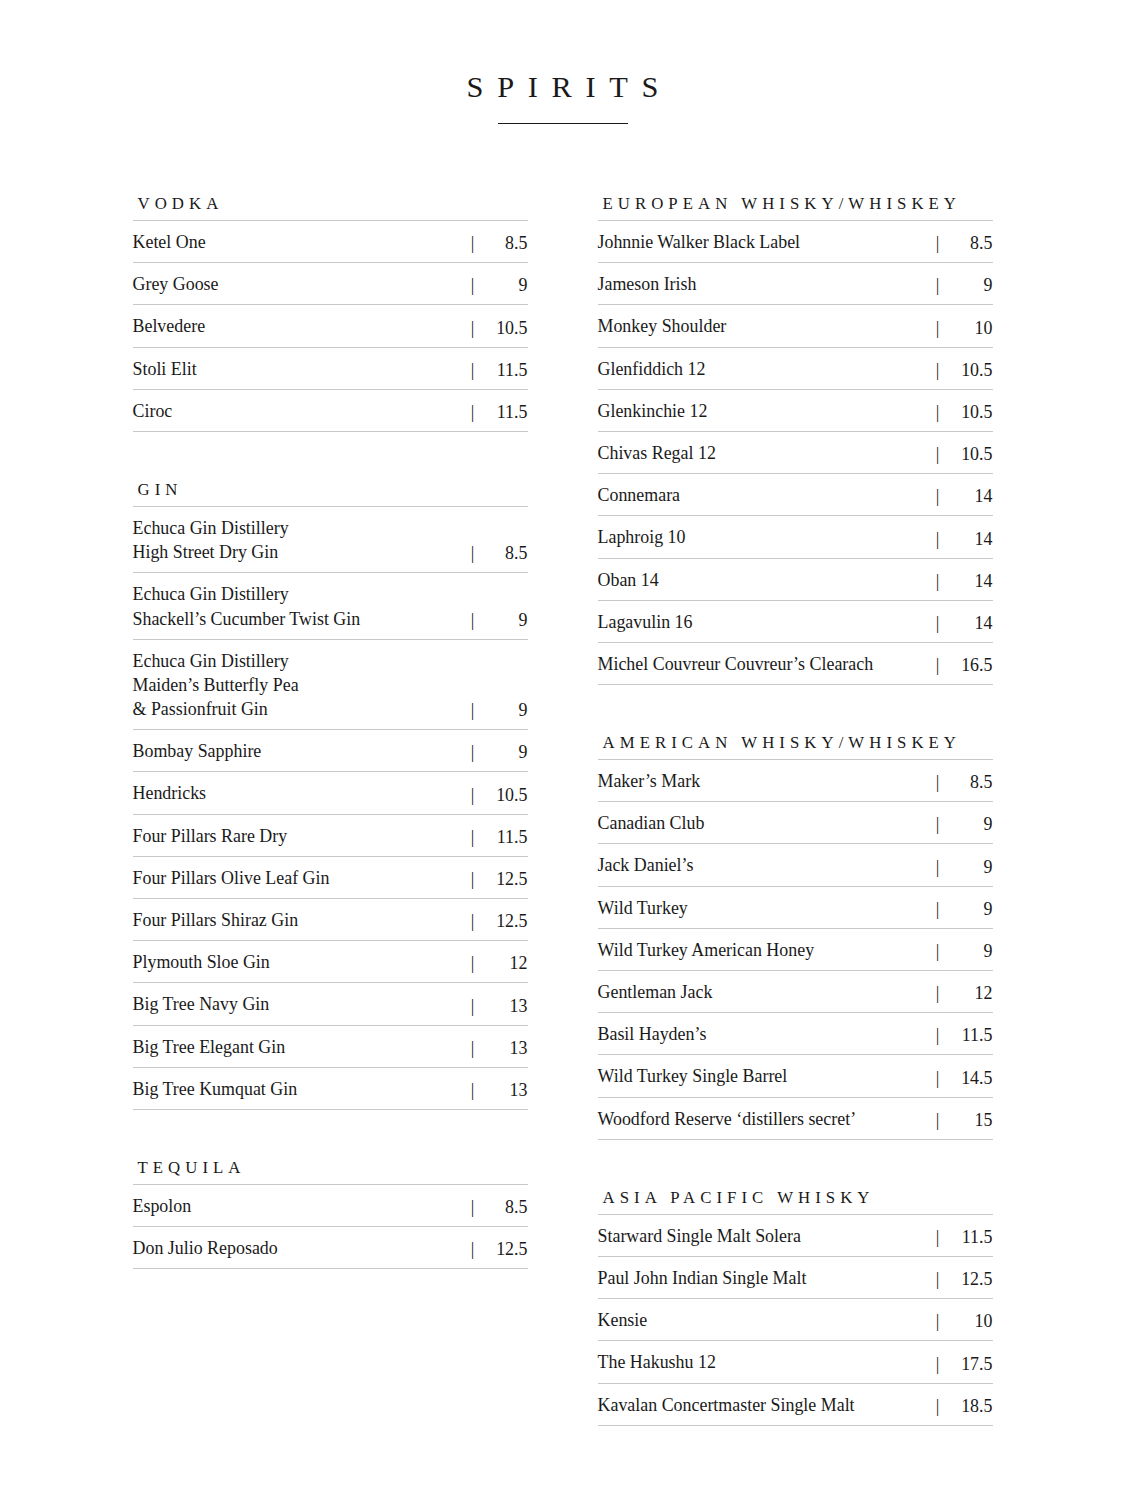SPIRITS
VODKA
| Ketel One | / | 8.5 |
| Grey Goose | / | 9 |
| Belvedere | / | 10.5 |
| Stoli Elit | / | 11.5 |
| Ciroc | / | 11.5 |
GIN
| Echuca Gin Distillery High Street Dry Gin | / | 8.5 |
| Echuca Gin Distillery Shackell’s Cucumber Twist Gin | / | 9 |
| Echuca Gin Distillery Maiden’s Butterfly Pea & Passionfruit Gin | / | 9 |
| Bombay Sapphire | / | 9 |
| Hendricks | / | 10.5 |
| Four Pillars Rare Dry | / | 11.5 |
| Four Pillars Olive Leaf Gin | / | 12.5 |
| Four Pillars Shiraz Gin | / | 12.5 |
| Plymouth Sloe Gin | / | 12 |
| Big Tree Navy Gin | / | 13 |
| Big Tree Elegant Gin | / | 13 |
| Big Tree Kumquat Gin | / | 13 |
TEQUILA
| Espolon | / | 8.5 |
| Don Julio Reposado | / | 12.5 |
EUROPEAN WHISKY/WHISKEY
| Johnnie Walker Black Label | / | 8.5 |
| Jameson Irish | / | 9 |
| Monkey Shoulder | / | 10 |
| Glenfiddich 12 | / | 10.5 |
| Glenkinchie 12 | / | 10.5 |
| Chivas Regal 12 | / | 10.5 |
| Connemara | / | 14 |
| Laphroig 10 | / | 14 |
| Oban 14 | / | 14 |
| Lagavulin 16 | / | 14 |
| Michel Couvreur Couvreur’s Clearach | / | 16.5 |
AMERICAN WHISKY/WHISKEY
| Maker’s Mark | / | 8.5 |
| Canadian Club | / | 9 |
| Jack Daniel’s | / | 9 |
| Wild Turkey | / | 9 |
| Wild Turkey American Honey | / | 9 |
| Gentleman Jack | / | 12 |
| Basil Hayden’s | / | 11.5 |
| Wild Turkey Single Barrel | / | 14.5 |
| Woodford Reserve ‘distillers secret’ | / | 15 |
ASIA PACIFIC WHISKY
| Starward Single Malt Solera | / | 11.5 |
| Paul John Indian Single Malt | / | 12.5 |
| Kensie | / | 10 |
| The Hakushu 12 | / | 17.5 |
| Kavalan Concertmaster Single Malt | / | 18.5 |